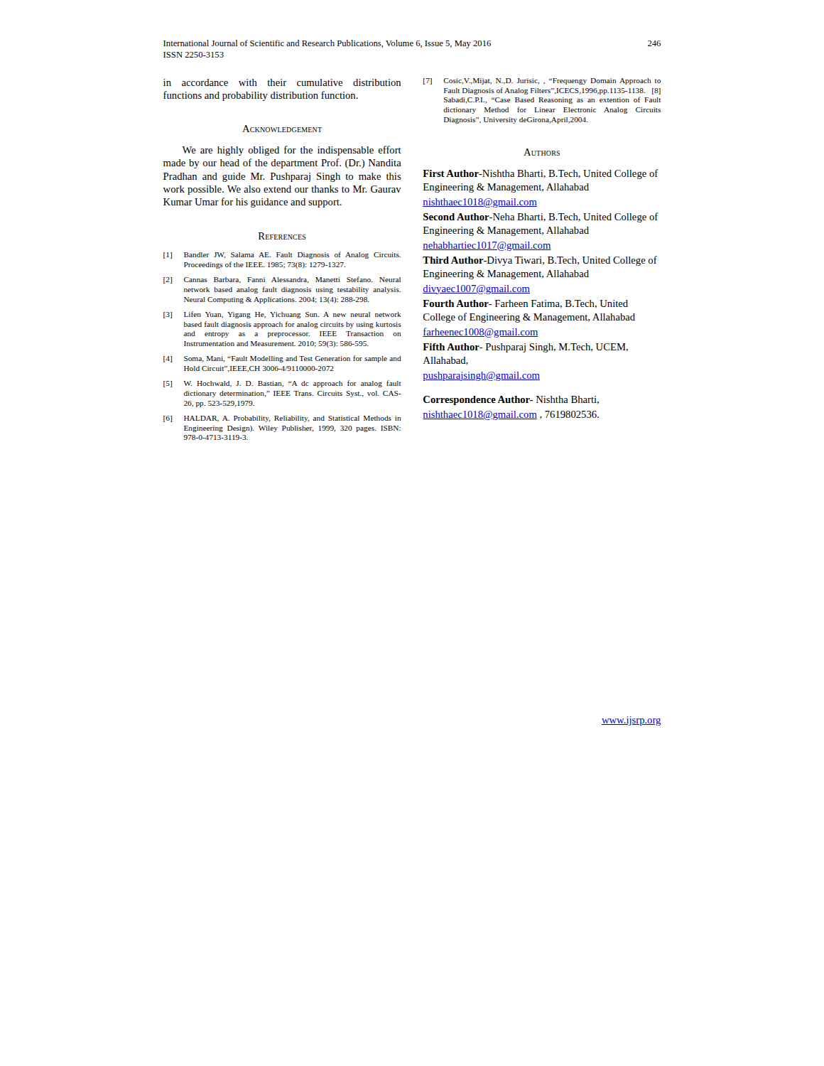International Journal of Scientific and Research Publications, Volume 6, Issue 5, May 2016
ISSN 2250-3153 246
in accordance with their cumulative distribution functions and probability distribution function.
Acknowledgement
We are highly obliged for the indispensable effort made by our head of the department Prof. (Dr.) Nandita Pradhan and guide Mr. Pushparaj Singh to make this work possible. We also extend our thanks to Mr. Gaurav Kumar Umar for his guidance and support.
References
[1]
Bandler JW, Salama AE. Fault Diagnosis of Analog Circuits. Proceedings of the IEEE. 1985; 73(8): 1279-1327.
[2]
Cannas Barbara, Fanni Alessandra, Manetti Stefano. Neural network based analog fault diagnosis using testability analysis. Neural Computing & Applications. 2004; 13(4): 288-298.
[3]
Lifen Yuan, Yigang He, Yichuang Sun. A new neural network based fault diagnosis approach for analog circuits by using kurtosis and entropy as a preprocessor. IEEE Transaction on Instrumentation and Measurement. 2010; 59(3): 586-595.
[4]
Soma, Mani, “Fault Modelling and Test Generation for sample and Hold Circuit”,IEEE,CH 3006-4/9110000-2072
[5]
W. Hochwald, J. D. Bastian, “A dc approach for analog fault dictionary determination,” IEEE Trans. Circuits Syst., vol. CAS-26, pp. 523-529,1979.
[6]
HALDAR, A. Probability, Reliability, and Statistical Methods in Engineering Design). Wiley Publisher, 1999, 320 pages. ISBN: 978-0-4713-3119-3.
[7]
Cosic,V.,Mijat, N.,D. Jurisic, , “Frequengy Domain Approach to Fault Diagnosis of Analog Filters”,ICECS,1996,pp.1135-1138. [8]
Sabadi,C.P.I., “Case Based Reasoning as an extention of Fault dictionary Method for Linear Electronic Analog Circuits Diagnosis”, University deGirona,April,2004.
Authors
First Author-Nishtha Bharti, B.Tech, United College of Engineering & Management, Allahabad
nishthaec1018@gmail.com
Second Author-Neha Bharti, B.Tech, United College of Engineering & Management, Allahabad
nehabhartiec1017@gmail.com
Third Author-Divya Tiwari, B.Tech, United College of Engineering & Management, Allahabad
divyaec1007@gmail.com
Fourth Author- Farheen Fatima, B.Tech, United College of Engineering & Management, Allahabad
farheenec1008@gmail.com
Fifth Author- Pushparaj Singh, M.Tech, UCEM, Allahabad,
pushparajsingh@gmail.com
Correspondence Author- Nishtha Bharti,
nishthaec1018@gmail.com , 7619802536.
www.ijsrp.org